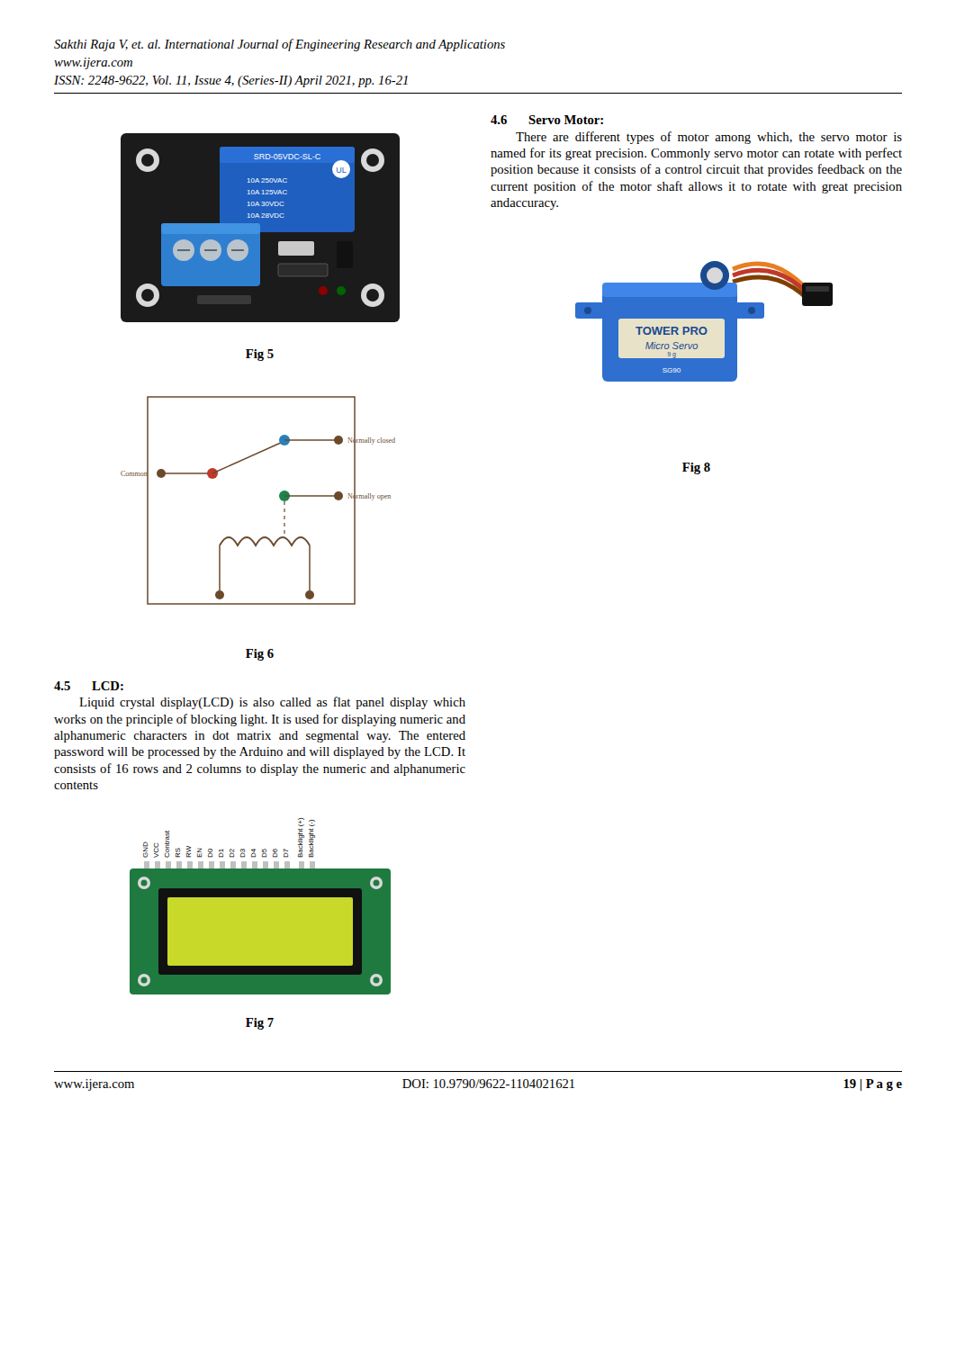Sakthi Raja V, et. al. International Journal of Engineering Research and Applications
www.ijera.com
ISSN: 2248-9622, Vol. 11, Issue 4, (Series-II) April 2021, pp. 16-21
SRD-05VDC-SL-C 10A 250VAC 10A 125VAC 10A 30VDC 10A 28VDC UL
Fig 5
Common Normally closed Normally open
Fig 6
4.5 LCD:
Liquid crystal display(LCD) is also called as flat panel display which works on the principle of blocking light. It is used for displaying numeric and alphanumeric characters in dot matrix and segmental way. The entered password will be processed by the Arduino and will displayed by the LCD. It consists of 16 rows and 2 columns to display the numeric and alphanumeric contents
GND VCC Contrast RS RW EN D0 D1 D2 D3 D4 D5 D6 D7 Backlight (+) Backlight (-)
Fig 7
4.6 Servo Motor:
There are different types of motor among which, the servo motor is named for its great precision. Commonly servo motor can rotate with perfect position because it consists of a control circuit that provides feedback on the current position of the motor shaft allows it to rotate with great precision andaccuracy.
TOWER PRO Micro Servo 9 g SG90
Fig 8
www.ijera.com
DOI: 10.9790/9622-1104021621
19 | P a g e